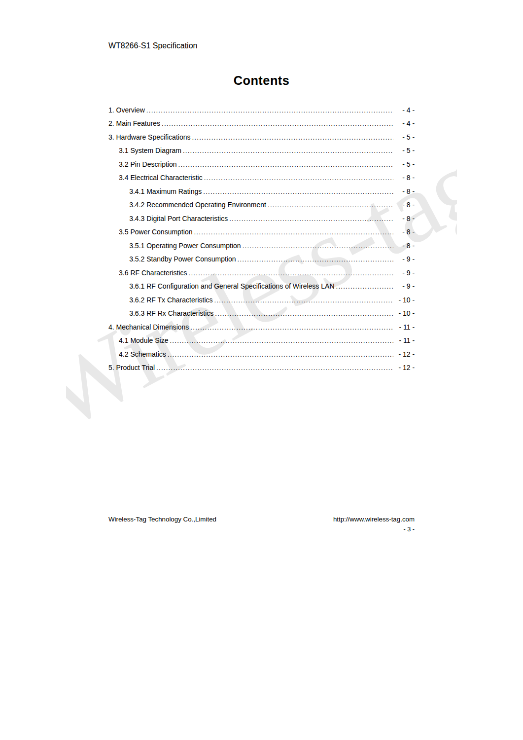Wireless-tag
WT8266-S1 Specification
Contents
1. Overview .................................................................................................................................................. - 4 -
2. Main Features .......................................................................................................................................... - 4 -
3. Hardware Specifications ....................................................................................................................... - 5 -
3.1 System Diagram ................................................................................................................................. - 5 -
3.2 Pin Description ................................................................................................................................... - 5 -
3.4 Electrical Characteristic ..................................................................................................................... - 8 -
3.4.1 Maximum Ratings ....................................................................................................................... - 8 -
3.4.2 Recommended Operating Environment ....................................................................................... - 8 -
3.4.3 Digital Port Characteristics ......................................................................................................... - 8 -
3.5 Power Consumption ........................................................................................................................... - 8 -
3.5.1 Operating Power Consumption ................................................................................................. - 8 -
3.5.2 Standby Power Consumption ..................................................................................................... - 9 -
3.6 RF Characteristics ............................................................................................................................... - 9 -
3.6.1 RF Configuration and General Specifications of Wireless LAN ....................................................... - 9 -
3.6.2 RF Tx Characteristics ................................................................................................................. - 10 -
3.6.3 RF Rx Characteristics ................................................................................................................. - 10 -
4. Mechanical Dimensions ....................................................................................................................... - 11 -
4.1 Module Size ....................................................................................................................................... - 11 -
4.2 Schematics ......................................................................................................................................... - 12 -
5. Product Trial ........................................................................................................................................... - 12 -
Wireless-Tag Technology Co.,Limited http://www.wireless-tag.com
- 3 -